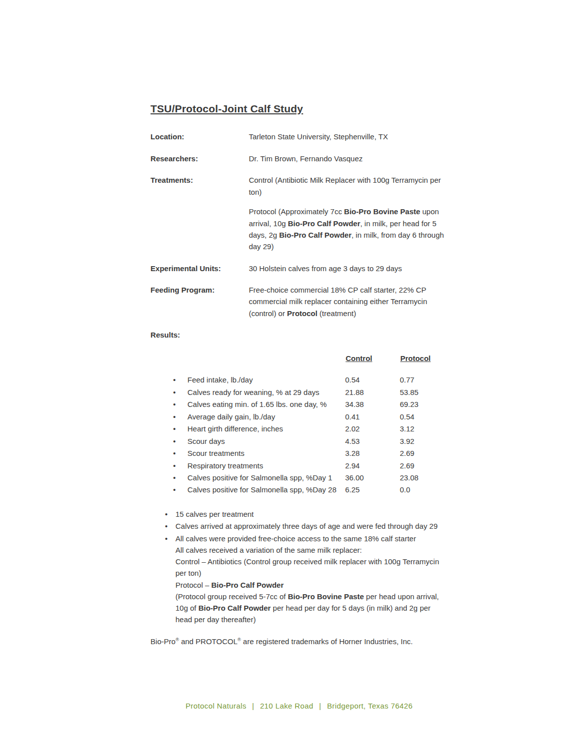TSU/Protocol-Joint Calf Study
Location:
Tarleton State University, Stephenville, TX
Researchers:
Dr. Tim Brown, Fernando Vasquez
Treatments:
Control (Antibiotic Milk Replacer with 100g Terramycin per ton)
Protocol (Approximately 7cc Bio-Pro Bovine Paste upon arrival, 10g Bio-Pro Calf Powder, in milk, per head for 5 days, 2g Bio-Pro Calf Powder, in milk, from day 6 through day 29)
Experimental Units:
30 Holstein calves from age 3 days to 29 days
Feeding Program:
Free-choice commercial 18% CP calf starter, 22% CP commercial milk replacer containing either Terramycin (control) or Protocol (treatment)
Results:
| | Control | Protocol |
| --- | --- | --- |
| Feed intake, lb./day | 0.54 | 0.77 |
| Calves ready for weaning, % at 29 days | 21.88 | 53.85 |
| Calves eating min. of 1.65 lbs. one day, % | 34.38 | 69.23 |
| Average daily gain, lb./day | 0.41 | 0.54 |
| Heart girth difference, inches | 2.02 | 3.12 |
| Scour days | 4.53 | 3.92 |
| Scour treatments | 3.28 | 2.69 |
| Respiratory treatments | 2.94 | 2.69 |
| Calves positive for Salmonella spp, %Day 1 | 36.00 | 23.08 |
| Calves positive for Salmonella spp, %Day 28 | 6.25 | 0.0 |
15 calves per treatment
Calves arrived at approximately three days of age and were fed through day 29
All calves were provided free-choice access to the same 18% calf starter
All calves received a variation of the same milk replacer:
Control – Antibiotics (Control group received milk replacer with 100g Terramycin per ton)
Protocol – Bio-Pro Calf Powder
(Protocol group received 5-7cc of Bio-Pro Bovine Paste per head upon arrival, 10g of Bio-Pro Calf Powder per head per day for 5 days (in milk) and 2g per head per day thereafter)
Bio-Pro® and PROTOCOL® are registered trademarks of Horner Industries, Inc.
Protocol Naturals|210 Lake Road|Bridgeport, Texas 76426